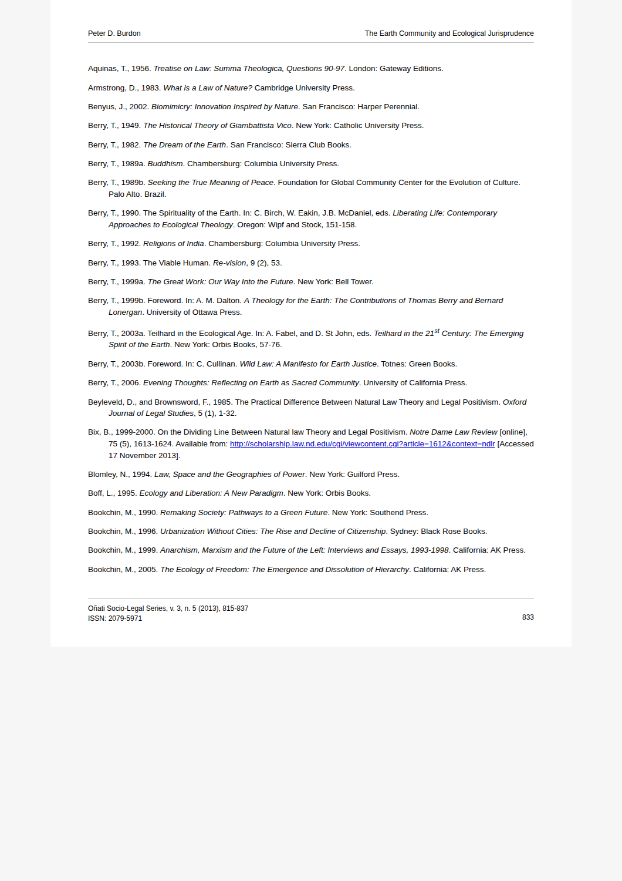Peter D. Burdon The Earth Community and Ecological Jurisprudence
Aquinas, T., 1956. Treatise on Law: Summa Theologica, Questions 90-97. London: Gateway Editions.
Armstrong, D., 1983. What is a Law of Nature? Cambridge University Press.
Benyus, J., 2002. Biomimicry: Innovation Inspired by Nature. San Francisco: Harper Perennial.
Berry, T., 1949. The Historical Theory of Giambattista Vico. New York: Catholic University Press.
Berry, T., 1982. The Dream of the Earth. San Francisco: Sierra Club Books.
Berry, T., 1989a. Buddhism. Chambersburg: Columbia University Press.
Berry, T., 1989b. Seeking the True Meaning of Peace. Foundation for Global Community Center for the Evolution of Culture. Palo Alto. Brazil.
Berry, T., 1990. The Spirituality of the Earth. In: C. Birch, W. Eakin, J.B. McDaniel, eds. Liberating Life: Contemporary Approaches to Ecological Theology. Oregon: Wipf and Stock, 151-158.
Berry, T., 1992. Religions of India. Chambersburg: Columbia University Press.
Berry, T., 1993. The Viable Human. Re-vision, 9 (2), 53.
Berry, T., 1999a. The Great Work: Our Way Into the Future. New York: Bell Tower.
Berry, T., 1999b. Foreword. In: A. M. Dalton. A Theology for the Earth: The Contributions of Thomas Berry and Bernard Lonergan. University of Ottawa Press.
Berry, T., 2003a. Teilhard in the Ecological Age. In: A. Fabel, and D. St John, eds. Teilhard in the 21st Century: The Emerging Spirit of the Earth. New York: Orbis Books, 57-76.
Berry, T., 2003b. Foreword. In: C. Cullinan. Wild Law: A Manifesto for Earth Justice. Totnes: Green Books.
Berry, T., 2006. Evening Thoughts: Reflecting on Earth as Sacred Community. University of California Press.
Beyleveld, D., and Brownsword, F., 1985. The Practical Difference Between Natural Law Theory and Legal Positivism. Oxford Journal of Legal Studies, 5 (1), 1-32.
Bix, B., 1999-2000. On the Dividing Line Between Natural law Theory and Legal Positivism. Notre Dame Law Review [online], 75 (5), 1613-1624. Available from: http://scholarship.law.nd.edu/cgi/viewcontent.cgi?article=1612&context=ndlr [Accessed 17 November 2013].
Blomley, N., 1994. Law, Space and the Geographies of Power. New York: Guilford Press.
Boff, L., 1995. Ecology and Liberation: A New Paradigm. New York: Orbis Books.
Bookchin, M., 1990. Remaking Society: Pathways to a Green Future. New York: Southend Press.
Bookchin, M., 1996. Urbanization Without Cities: The Rise and Decline of Citizenship. Sydney: Black Rose Books.
Bookchin, M., 1999. Anarchism, Marxism and the Future of the Left: Interviews and Essays, 1993-1998. California: AK Press.
Bookchin, M., 2005. The Ecology of Freedom: The Emergence and Dissolution of Hierarchy. California: AK Press.
Oñati Socio-Legal Series, v. 3, n. 5 (2013), 815-837
ISSN: 2079-5971
833